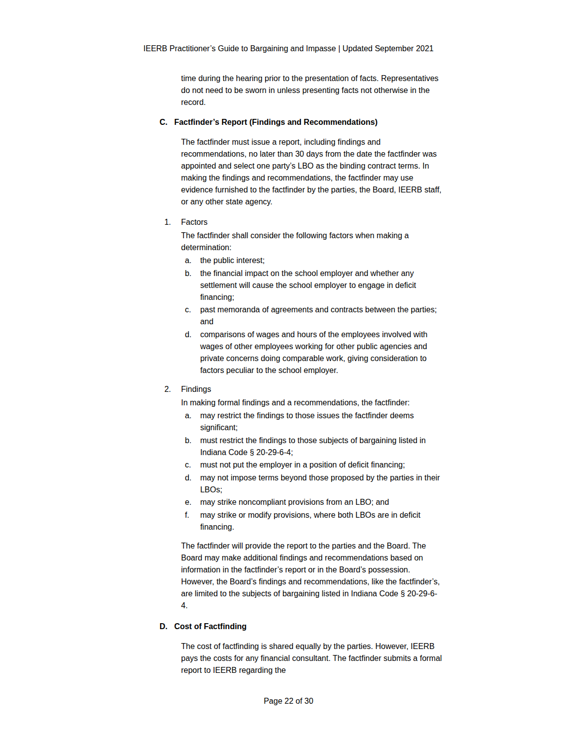IEERB Practitioner’s Guide to Bargaining and Impasse | Updated September 2021
time during the hearing prior to the presentation of facts. Representatives do not need to be sworn in unless presenting facts not otherwise in the record.
C. Factfinder’s Report (Findings and Recommendations)
The factfinder must issue a report, including findings and recommendations, no later than 30 days from the date the factfinder was appointed and select one party’s LBO as the binding contract terms. In making the findings and recommendations, the factfinder may use evidence furnished to the factfinder by the parties, the Board, IEERB staff, or any other state agency.
Factors
The factfinder shall consider the following factors when making a determination:
the public interest;
the financial impact on the school employer and whether any settlement will cause the school employer to engage in deficit financing;
past memoranda of agreements and contracts between the parties; and
comparisons of wages and hours of the employees involved with wages of other employees working for other public agencies and private concerns doing comparable work, giving consideration to factors peculiar to the school employer.
Findings
In making formal findings and a recommendations, the factfinder:
may restrict the findings to those issues the factfinder deems significant;
must restrict the findings to those subjects of bargaining listed in Indiana Code § 20-29-6-4;
must not put the employer in a position of deficit financing;
may not impose terms beyond those proposed by the parties in their LBOs;
may strike noncompliant provisions from an LBO; and
may strike or modify provisions, where both LBOs are in deficit financing.
The factfinder will provide the report to the parties and the Board. The Board may make additional findings and recommendations based on information in the factfinder’s report or in the Board’s possession. However, the Board’s findings and recommendations, like the factfinder’s, are limited to the subjects of bargaining listed in Indiana Code § 20-29-6-4.
D. Cost of Factfinding
The cost of factfinding is shared equally by the parties. However, IEERB pays the costs for any financial consultant. The factfinder submits a formal report to IEERB regarding the
Page 22 of 30